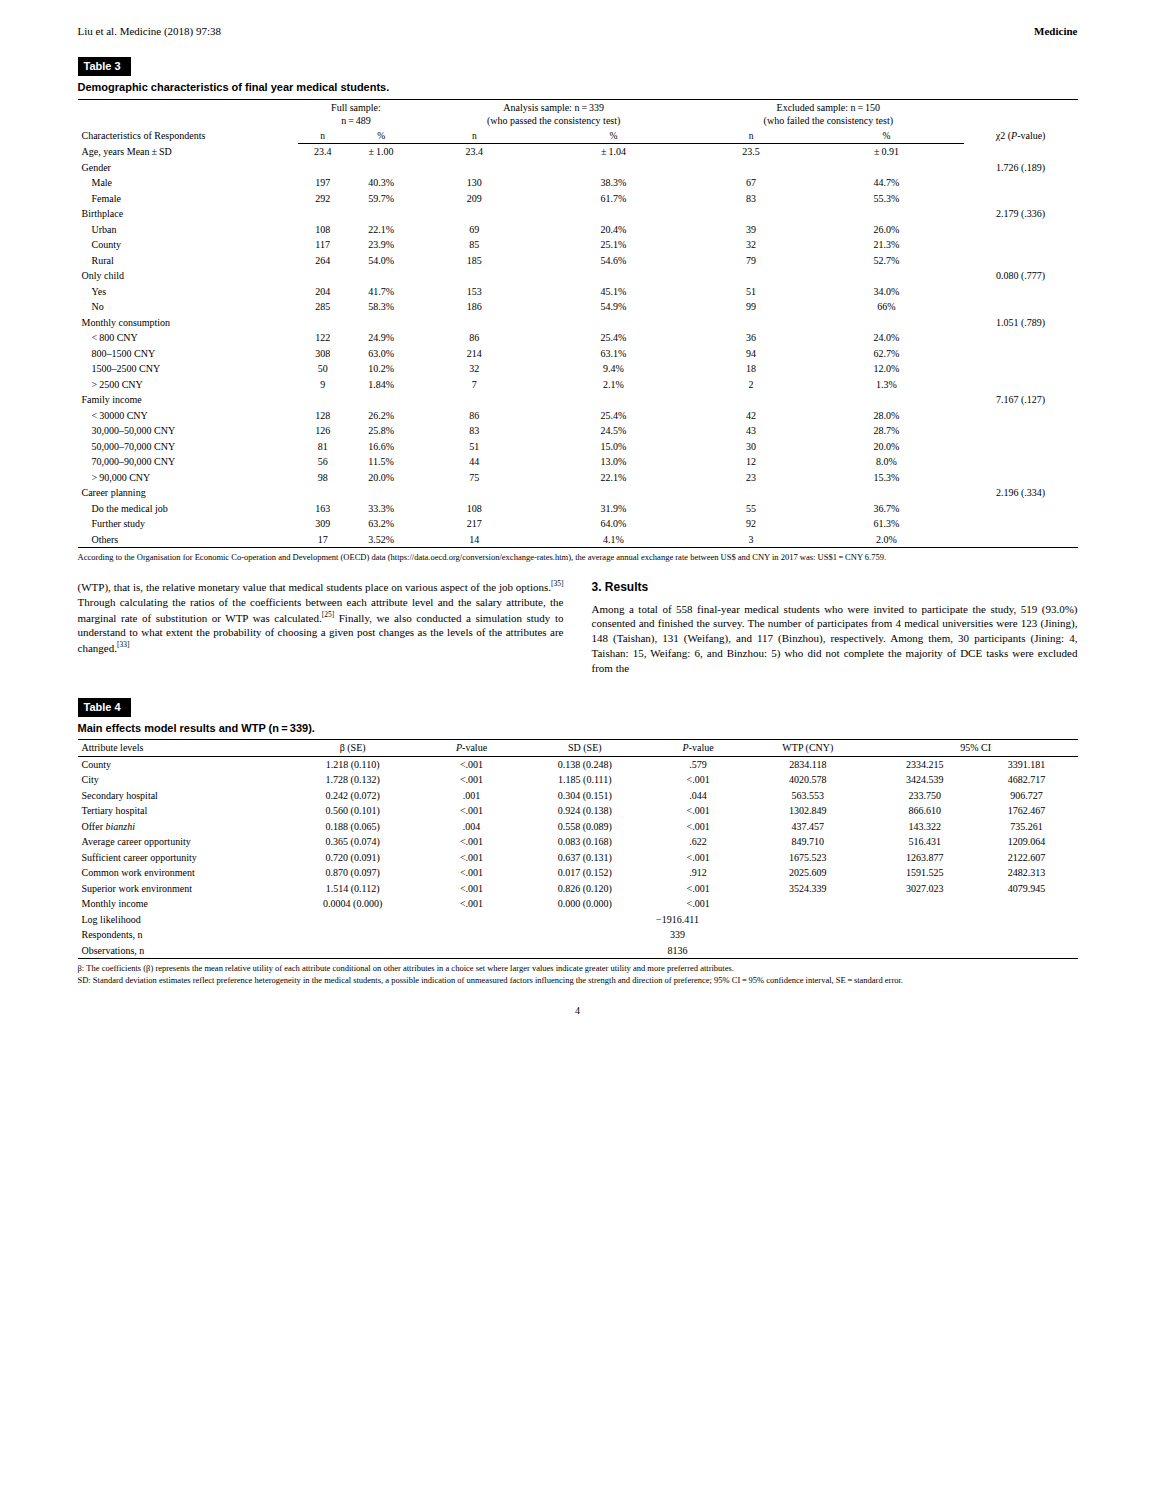Liu et al. Medicine (2018) 97:38
Medicine
Table 3
Demographic characteristics of final year medical students.
| Characteristics of Respondents | Full sample: n = 489 | Analysis sample: n = 339 (who passed the consistency test) | Excluded sample: n = 150 (who failed the consistency test) | χ2 ( P -value) |
| --- | --- | --- | --- | --- |
| n | % | n | % | n | % |
| Age, years Mean ± SD | 23.4 | ± 1.00 | 23.4 | ± 1.04 | 23.5 | ± 0.91 | |
| Gender | | | | | | | 1.726 (.189) |
| Male | 197 | 40.3% | 130 | 38.3% | 67 | 44.7% | |
| Female | 292 | 59.7% | 209 | 61.7% | 83 | 55.3% | |
| Birthplace | | | | | | | 2.179 (.336) |
| Urban | 108 | 22.1% | 69 | 20.4% | 39 | 26.0% | |
| County | 117 | 23.9% | 85 | 25.1% | 32 | 21.3% | |
| Rural | 264 | 54.0% | 185 | 54.6% | 79 | 52.7% | |
| Only child | | | | | | | 0.080 (.777) |
| Yes | 204 | 41.7% | 153 | 45.1% | 51 | 34.0% | |
| No | 285 | 58.3% | 186 | 54.9% | 99 | 66% | |
| Monthly consumption | | | | | | | 1.051 (.789) |
| < 800 CNY | 122 | 24.9% | 86 | 25.4% | 36 | 24.0% | |
| 800–1500 CNY | 308 | 63.0% | 214 | 63.1% | 94 | 62.7% | |
| 1500–2500 CNY | 50 | 10.2% | 32 | 9.4% | 18 | 12.0% | |
| > 2500 CNY | 9 | 1.84% | 7 | 2.1% | 2 | 1.3% | |
| Family income | | | | | | | 7.167 (.127) |
| < 30000 CNY | 128 | 26.2% | 86 | 25.4% | 42 | 28.0% | |
| 30,000–50,000 CNY | 126 | 25.8% | 83 | 24.5% | 43 | 28.7% | |
| 50,000–70,000 CNY | 81 | 16.6% | 51 | 15.0% | 30 | 20.0% | |
| 70,000–90,000 CNY | 56 | 11.5% | 44 | 13.0% | 12 | 8.0% | |
| > 90,000 CNY | 98 | 20.0% | 75 | 22.1% | 23 | 15.3% | |
| Career planning | | | | | | | 2.196 (.334) |
| Do the medical job | 163 | 33.3% | 108 | 31.9% | 55 | 36.7% | |
| Further study | 309 | 63.2% | 217 | 64.0% | 92 | 61.3% | |
| Others | 17 | 3.52% | 14 | 4.1% | 3 | 2.0% | |
According to the Organisation for Economic Co-operation and Development (OECD) data (https://data.oecd.org/conversion/exchange-rates.htm), the average annual exchange rate between US$ and CNY in 2017 was: US$1 = CNY 6.759.
(WTP), that is, the relative monetary value that medical students place on various aspect of the job options.[35] Through calculating the ratios of the coefficients between each attribute level and the salary attribute, the marginal rate of substitution or WTP was calculated.[25] Finally, we also conducted a simulation study to understand to what extent the probability of choosing a given post changes as the levels of the attributes are changed.[33]
3. Results
Among a total of 558 final-year medical students who were invited to participate the study, 519 (93.0%) consented and finished the survey. The number of participates from 4 medical universities were 123 (Jining), 148 (Taishan), 131 (Weifang), and 117 (Binzhou), respectively. Among them, 30 participants (Jining: 4, Taishan: 15, Weifang: 6, and Binzhou: 5) who did not complete the majority of DCE tasks were excluded from the
Table 4
Main effects model results and WTP (n = 339).
| Attribute levels | β (SE) | P -value | SD (SE) | P -value | WTP (CNY) | 95% CI |
| --- | --- | --- | --- | --- | --- | --- |
| County | 1.218 (0.110) | <.001 | 0.138 (0.248) | .579 | 2834.118 | 2334.215 | 3391.181 |
| City | 1.728 (0.132) | <.001 | 1.185 (0.111) | <.001 | 4020.578 | 3424.539 | 4682.717 |
| Secondary hospital | 0.242 (0.072) | .001 | 0.304 (0.151) | .044 | 563.553 | 233.750 | 906.727 |
| Tertiary hospital | 0.560 (0.101) | <.001 | 0.924 (0.138) | <.001 | 1302.849 | 866.610 | 1762.467 |
| Offer bianzhi | 0.188 (0.065) | .004 | 0.558 (0.089) | <.001 | 437.457 | 143.322 | 735.261 |
| Average career opportunity | 0.365 (0.074) | <.001 | 0.083 (0.168) | .622 | 849.710 | 516.431 | 1209.064 |
| Sufficient career opportunity | 0.720 (0.091) | <.001 | 0.637 (0.131) | <.001 | 1675.523 | 1263.877 | 2122.607 |
| Common work environment | 0.870 (0.097) | <.001 | 0.017 (0.152) | .912 | 2025.609 | 1591.525 | 2482.313 |
| Superior work environment | 1.514 (0.112) | <.001 | 0.826 (0.120) | <.001 | 3524.339 | 3027.023 | 4079.945 |
| Monthly income | 0.0004 (0.000) | <.001 | 0.000 (0.000) | <.001 | | | |
| Log likelihood | −1916.411 |
| Respondents, n | 339 |
| Observations, n | 8136 |
β: The coefficients (β) represents the mean relative utility of each attribute conditional on other attributes in a choice set where larger values indicate greater utility and more preferred attributes.
SD: Standard deviation estimates reflect preference heterogeneity in the medical students, a possible indication of unmeasured factors influencing the strength and direction of preference; 95% CI = 95% confidence interval, SE = standard error.
4